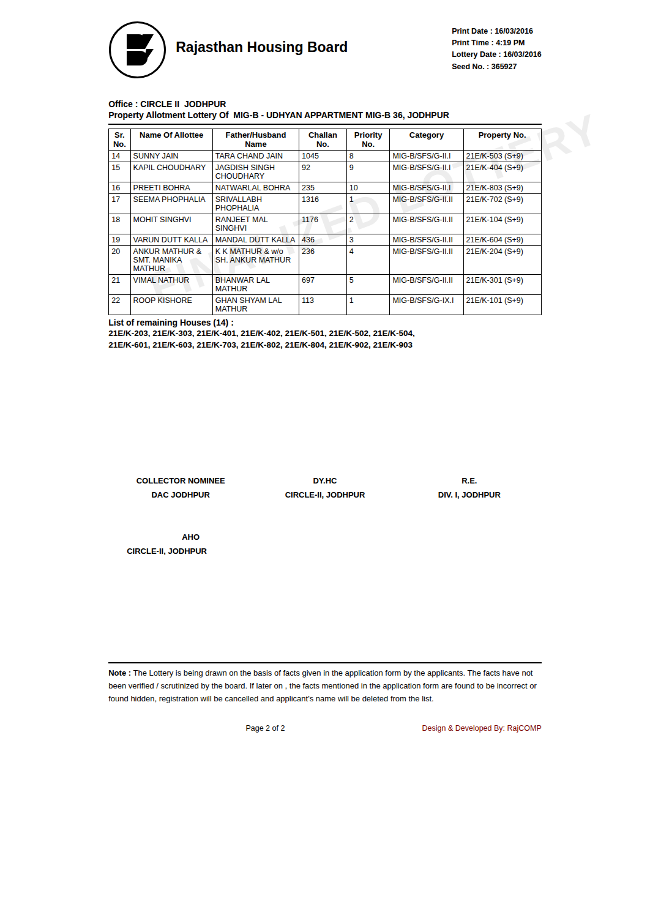FINALIZED LOTTERY
Rajasthan Housing Board
Print Date : 16/03/2016
Print Time : 4:19 PM
Lottery Date : 16/03/2016
Seed No. : 365927
Office : CIRCLE II JODHPUR
Property Allotment Lottery Of MIG-B - UDHYAN APPARTMENT MIG-B 36, JODHPUR
| Sr. No. | Name Of Allottee | Father/Husband Name | Challan No. | Priority No. | Category | Property No. |
| --- | --- | --- | --- | --- | --- | --- |
| 14 | SUNNY JAIN | TARA CHAND JAIN | 1045 | 8 | MIG-B/SFS/G-II.I | 21E/K-503 (S+9) |
| 15 | KAPIL CHOUDHARY | JAGDISH SINGH CHOUDHARY | 92 | 9 | MIG-B/SFS/G-II.I | 21E/K-404 (S+9) |
| 16 | PREETI BOHRA | NATWARLAL BOHRA | 235 | 10 | MIG-B/SFS/G-II.I | 21E/K-803 (S+9) |
| 17 | SEEMA PHOPHALIA | SRIVALLABH PHOPHALIA | 1316 | 1 | MIG-B/SFS/G-II.II | 21E/K-702 (S+9) |
| 18 | MOHIT SINGHVI | RANJEET MAL SINGHVI | 1176 | 2 | MIG-B/SFS/G-II.II | 21E/K-104 (S+9) |
| 19 | VARUN DUTT KALLA | MANDAL DUTT KALLA | 436 | 3 | MIG-B/SFS/G-II.II | 21E/K-604 (S+9) |
| 20 | ANKUR MATHUR & SMT. MANIKA MATHUR | K K MATHUR & w/o SH. ANKUR MATHUR | 236 | 4 | MIG-B/SFS/G-II.II | 21E/K-204 (S+9) |
| 21 | VIMAL NATHUR | BHANWAR LAL MATHUR | 697 | 5 | MIG-B/SFS/G-II.II | 21E/K-301 (S+9) |
| 22 | ROOP KISHORE | GHAN SHYAM LAL MATHUR | 113 | 1 | MIG-B/SFS/G-IX.I | 21E/K-101 (S+9) |
List of remaining Houses (14) :
21E/K-203, 21E/K-303, 21E/K-401, 21E/K-402, 21E/K-501, 21E/K-502, 21E/K-504,
21E/K-601, 21E/K-603, 21E/K-703, 21E/K-802, 21E/K-804, 21E/K-902, 21E/K-903
COLLECTOR NOMINEE
DAC JODHPUR
DY.HC
CIRCLE-II, JODHPUR
R.E.
DIV. I, JODHPUR
AHO
CIRCLE-II, JODHPUR
Note : The Lottery is being drawn on the basis of facts given in the application form by the applicants. The facts have not been verified / scrutinized by the board. If later on , the facts mentioned in the application form are found to be incorrect or found hidden, registration will be cancelled and applicant's name will be deleted from the list.
Page 2 of 2
Design & Developed By: RajCOMP